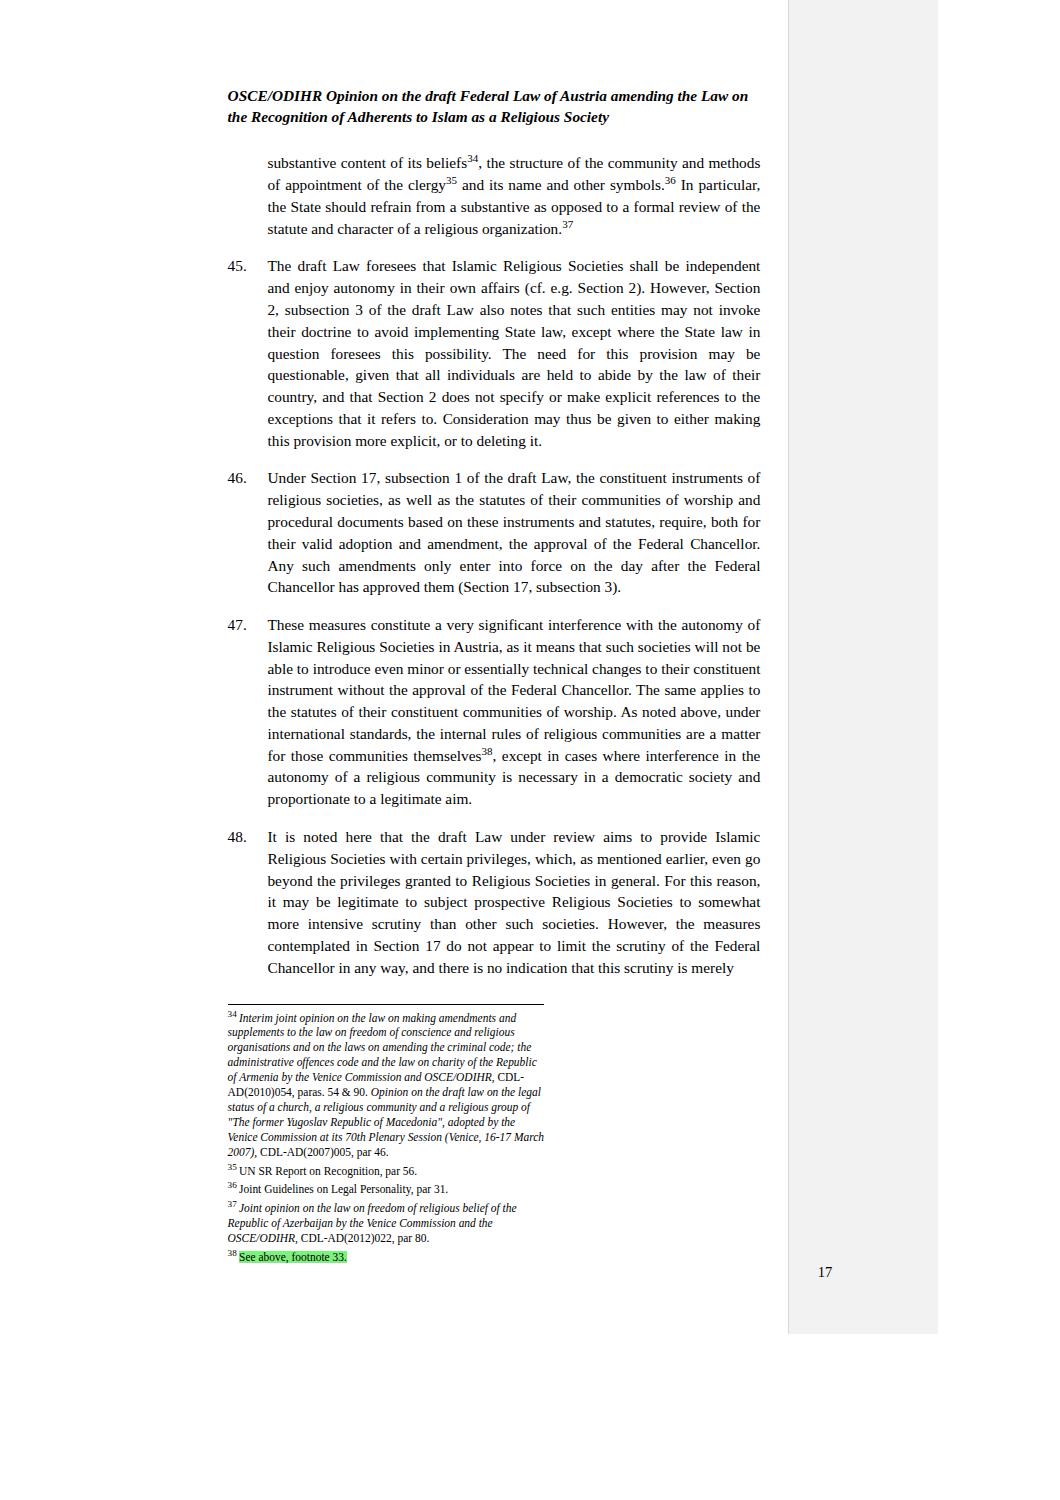OSCE/ODIHR Opinion on the draft Federal Law of Austria amending the Law on the Recognition of Adherents to Islam as a Religious Society
substantive content of its beliefs34, the structure of the community and methods of appointment of the clergy35 and its name and other symbols.36 In particular, the State should refrain from a substantive as opposed to a formal review of the statute and character of a religious organization.37
45. The draft Law foresees that Islamic Religious Societies shall be independent and enjoy autonomy in their own affairs (cf. e.g. Section 2). However, Section 2, subsection 3 of the draft Law also notes that such entities may not invoke their doctrine to avoid implementing State law, except where the State law in question foresees this possibility. The need for this provision may be questionable, given that all individuals are held to abide by the law of their country, and that Section 2 does not specify or make explicit references to the exceptions that it refers to. Consideration may thus be given to either making this provision more explicit, or to deleting it.
46. Under Section 17, subsection 1 of the draft Law, the constituent instruments of religious societies, as well as the statutes of their communities of worship and procedural documents based on these instruments and statutes, require, both for their valid adoption and amendment, the approval of the Federal Chancellor. Any such amendments only enter into force on the day after the Federal Chancellor has approved them (Section 17, subsection 3).
47. These measures constitute a very significant interference with the autonomy of Islamic Religious Societies in Austria, as it means that such societies will not be able to introduce even minor or essentially technical changes to their constituent instrument without the approval of the Federal Chancellor. The same applies to the statutes of their constituent communities of worship. As noted above, under international standards, the internal rules of religious communities are a matter for those communities themselves38, except in cases where interference in the autonomy of a religious community is necessary in a democratic society and proportionate to a legitimate aim.
48. It is noted here that the draft Law under review aims to provide Islamic Religious Societies with certain privileges, which, as mentioned earlier, even go beyond the privileges granted to Religious Societies in general. For this reason, it may be legitimate to subject prospective Religious Societies to somewhat more intensive scrutiny than other such societies. However, the measures contemplated in Section 17 do not appear to limit the scrutiny of the Federal Chancellor in any way, and there is no indication that this scrutiny is merely
34 Interim joint opinion on the law on making amendments and supplements to the law on freedom of conscience and religious organisations and on the laws on amending the criminal code; the administrative offences code and the law on charity of the Republic of Armenia by the Venice Commission and OSCE/ODIHR, CDL-AD(2010)054, paras. 54 & 90. Opinion on the draft law on the legal status of a church, a religious community and a religious group of "The former Yugoslav Republic of Macedonia", adopted by the Venice Commission at its 70th Plenary Session (Venice, 16-17 March 2007), CDL-AD(2007)005, par 46.
35 UN SR Report on Recognition, par 56.
36 Joint Guidelines on Legal Personality, par 31.
37 Joint opinion on the law on freedom of religious belief of the Republic of Azerbaijan by the Venice Commission and the OSCE/ODIHR, CDL-AD(2012)022, par 80.
38 See above, footnote 33.
17